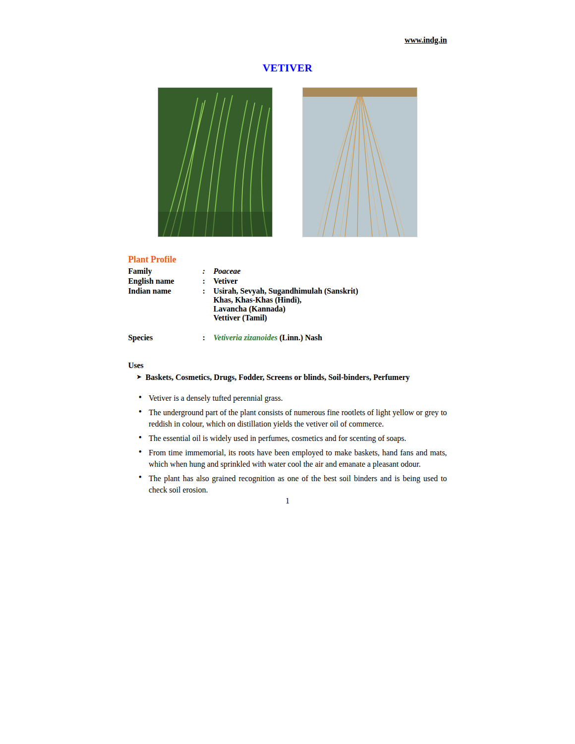www.indg.in
VETIVER
Plant Profile
| Family | : | Poaceae |
| English name | : | Vetiver |
| Indian name | : | Usirah, Sevyah, Sugandhimulah (Sanskrit) Khas, Khas-Khas (Hindi), Lavancha (Kannada) Vettiver (Tamil) |
| Species | : | Vetiveria zizanoides (Linn.) Nash |
Uses
Baskets, Cosmetics, Drugs, Fodder, Screens or blinds, Soil-binders, Perfumery
Vetiver is a densely tufted perennial grass.
The underground part of the plant consists of numerous fine rootlets of light yellow or grey to reddish in colour, which on distillation yields the vetiver oil of commerce.
The essential oil is widely used in perfumes, cosmetics and for scenting of soaps.
From time immemorial, its roots have been employed to make baskets, hand fans and mats, which when hung and sprinkled with water cool the air and emanate a pleasant odour.
The plant has also grained recognition as one of the best soil binders and is being used to check soil erosion.
1